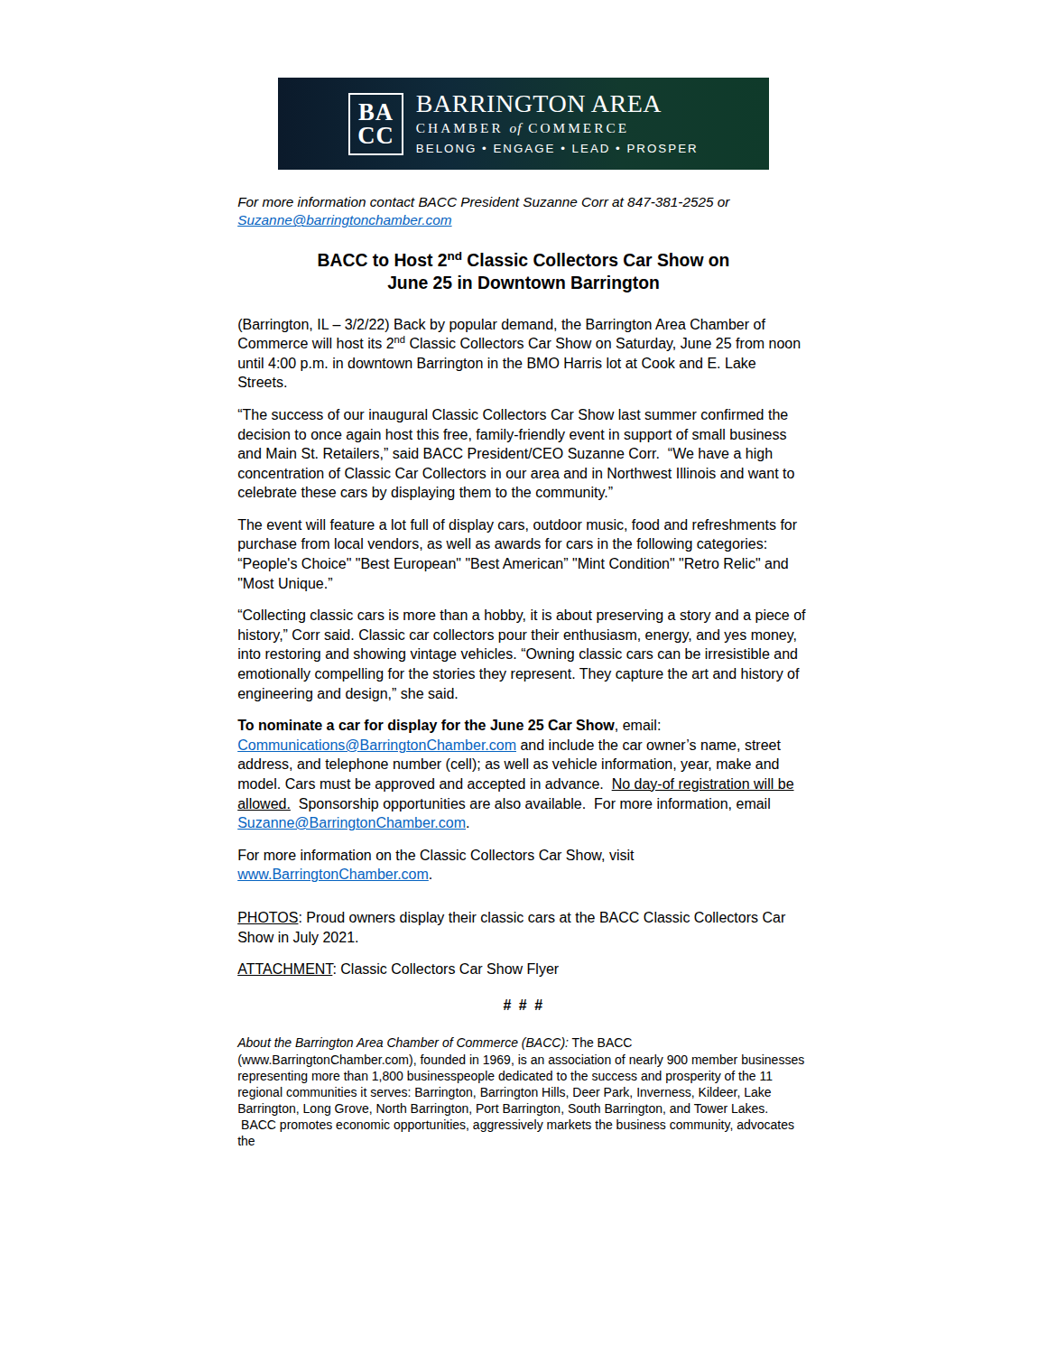BA CC
BARRINGTON AREA
CHAMBER of COMMERCE
BELONG • ENGAGE • LEAD • PROSPER
For more information contact BACC President Suzanne Corr at 847-381-2525 or
Suzanne@barringtonchamber.com
BACC to Host 2nd Classic Collectors Car Show on
June 25 in Downtown Barrington
(Barrington, IL – 3/2/22) Back by popular demand, the Barrington Area Chamber of Commerce will host its 2nd Classic Collectors Car Show on Saturday, June 25 from noon until 4:00 p.m. in downtown Barrington in the BMO Harris lot at Cook and E. Lake Streets.
“The success of our inaugural Classic Collectors Car Show last summer confirmed the decision to once again host this free, family-friendly event in support of small business and Main St. Retailers,” said BACC President/CEO Suzanne Corr. “We have a high concentration of Classic Car Collectors in our area and in Northwest Illinois and want to celebrate these cars by displaying them to the community.”
The event will feature a lot full of display cars, outdoor music, food and refreshments for purchase from local vendors, as well as awards for cars in the following categories: “People's Choice" "Best European" "Best American” "Mint Condition" "Retro Relic" and "Most Unique.”
“Collecting classic cars is more than a hobby, it is about preserving a story and a piece of history,” Corr said. Classic car collectors pour their enthusiasm, energy, and yes money, into restoring and showing vintage vehicles. “Owning classic cars can be irresistible and emotionally compelling for the stories they represent. They capture the art and history of engineering and design,” she said.
To nominate a car for display for the June 25 Car Show, email: Communications@BarringtonChamber.com and include the car owner’s name, street address, and telephone number (cell); as well as vehicle information, year, make and model. Cars must be approved and accepted in advance. No day-of registration will be allowed. Sponsorship opportunities are also available. For more information, email Suzanne@BarringtonChamber.com.
For more information on the Classic Collectors Car Show, visit www.BarringtonChamber.com.
PHOTOS: Proud owners display their classic cars at the BACC Classic Collectors Car Show in July 2021.
ATTACHMENT: Classic Collectors Car Show Flyer
# # #
About the Barrington Area Chamber of Commerce (BACC): The BACC (www.BarringtonChamber.com), founded in 1969, is an association of nearly 900 member businesses representing more than 1,800 businesspeople dedicated to the success and prosperity of the 11 regional communities it serves: Barrington, Barrington Hills, Deer Park, Inverness, Kildeer, Lake Barrington, Long Grove, North Barrington, Port Barrington, South Barrington, and Tower Lakes. BACC promotes economic opportunities, aggressively markets the business community, advocates the